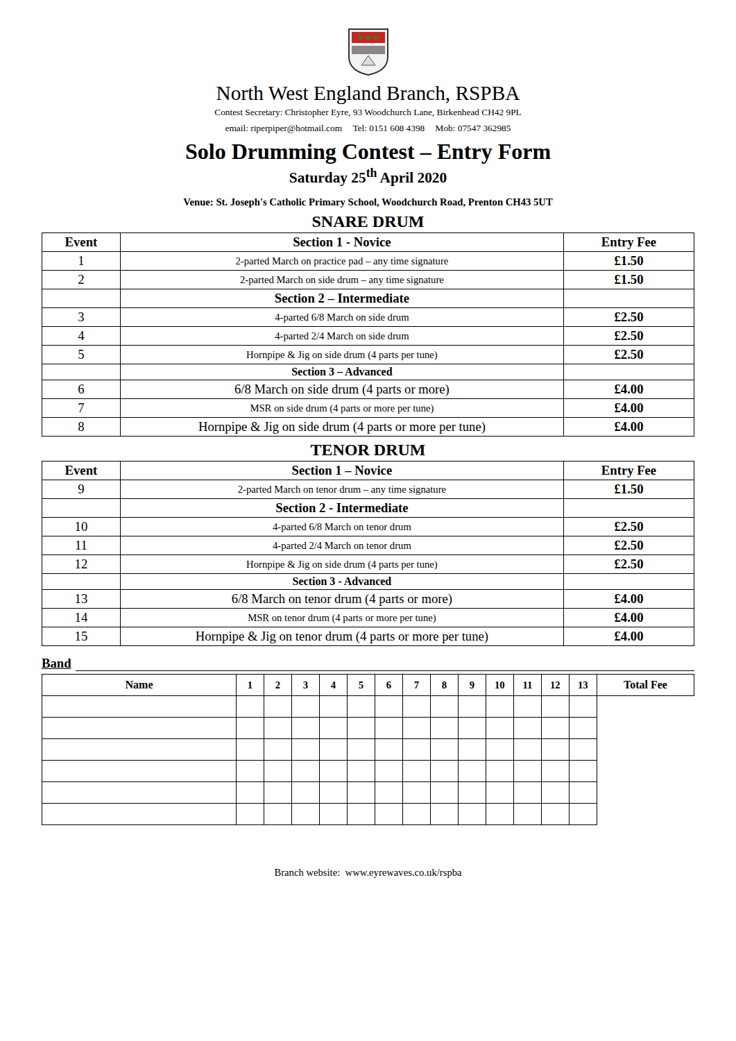North West England Branch, RSPBA
Contest Secretary: Christopher Eyre, 93 Woodchurch Lane, Birkenhead CH42 9PL
email: riperpiper@hotmail.com Tel: 0151 608 4398 Mob: 07547 362985
Solo Drumming Contest – Entry Form
Saturday 25th April 2020
Venue: St. Joseph's Catholic Primary School, Woodchurch Road, Prenton CH43 5UT
SNARE DRUM
| Event | Section 1 - Novice | Entry Fee |
| --- | --- | --- |
| 1 | 2-parted March on practice pad – any time signature | £1.50 |
| 2 | 2-parted March on side drum – any time signature | £1.50 |
| | Section 2 – Intermediate | |
| 3 | 4-parted 6/8 March on side drum | £2.50 |
| 4 | 4-parted 2/4 March on side drum | £2.50 |
| 5 | Hornpipe & Jig on side drum (4 parts per tune) | £2.50 |
| | Section 3 – Advanced | |
| 6 | 6/8 March on side drum (4 parts or more) | £4.00 |
| 7 | MSR on side drum (4 parts or more per tune) | £4.00 |
| 8 | Hornpipe & Jig on side drum (4 parts or more per tune) | £4.00 |
TENOR DRUM
| Event | Section 1 – Novice | Entry Fee |
| --- | --- | --- |
| 9 | 2-parted March on tenor drum – any time signature | £1.50 |
| | Section 2 - Intermediate | |
| 10 | 4-parted 6/8 March on tenor drum | £2.50 |
| 11 | 4-parted 2/4 March on tenor drum | £2.50 |
| 12 | Hornpipe & Jig on side drum (4 parts per tune) | £2.50 |
| | Section 3 - Advanced | |
| 13 | 6/8 March on tenor drum (4 parts or more) | £4.00 |
| 14 | MSR on tenor drum (4 parts or more per tune) | £4.00 |
| 15 | Hornpipe & Jig on tenor drum (4 parts or more per tune) | £4.00 |
Band
| Name | 1 | 2 | 3 | 4 | 5 | 6 | 7 | 8 | 9 | 10 | 11 | 12 | 13 | Total Fee |
| --- | --- | --- | --- | --- | --- | --- | --- | --- | --- | --- | --- | --- | --- | --- |
Branch website: www.eyrewaves.co.uk/rspba